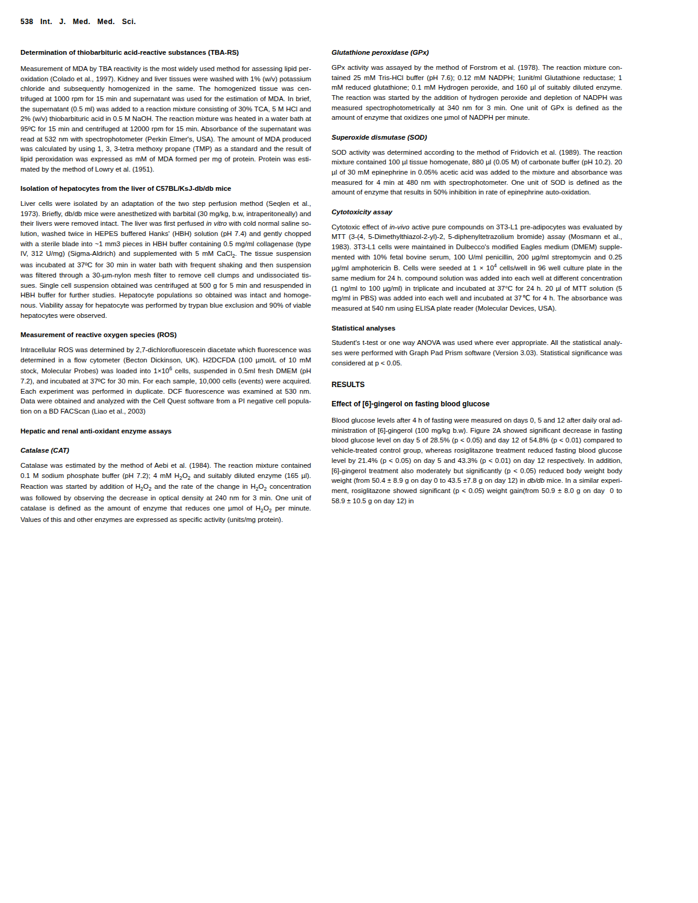538 Int. J. Med. Med. Sci.
Determination of thiobarbituric acid-reactive substances (TBA-RS)
Measurement of MDA by TBA reactivity is the most widely used method for assessing lipid peroxidation (Colado et al., 1997). Kidney and liver tissues were washed with 1% (w/v) potassium chloride and subsequently homogenized in the same. The homogenized tissue was centrifuged at 1000 rpm for 15 min and supernatant was used for the estimation of MDA. In brief, the supernatant (0.5 ml) was added to a reaction mixture consisting of 30% TCA, 5 M HCl and 2% (w/v) thiobarbituric acid in 0.5 M NaOH. The reaction mixture was heated in a water bath at 95ºC for 15 min and centrifuged at 12000 rpm for 15 min. Absorbance of the supernatant was read at 532 nm with spectrophotometer (Perkin Elmer's, USA). The amount of MDA produced was calculated by using 1, 3, 3-tetra methoxy propane (TMP) as a standard and the result of lipid peroxidation was expressed as mM of MDA formed per mg of protein. Protein was estimated by the method of Lowry et al. (1951).
Isolation of hepatocytes from the liver of C57BL/KsJ-db/db mice
Liver cells were isolated by an adaptation of the two step perfusion method (Seqlen et al., 1973). Briefly, db/db mice were anesthetized with barbital (30 mg/kg, b.w, intraperitoneally) and their livers were removed intact. The liver was first perfused in vitro with cold normal saline solution, washed twice in HEPES buffered Hanks' (HBH) solution (pH 7.4) and gently chopped with a sterile blade into ~1 mm3 pieces in HBH buffer containing 0.5 mg/ml collagenase (type IV, 312 U/mg) (Sigma-Aldrich) and supplemented with 5 mM CaCl2. The tissue suspension was incubated at 37ºC for 30 min in water bath with frequent shaking and then suspension was filtered through a 30-µm-nylon mesh filter to remove cell clumps and undissociated tissues. Single cell suspension obtained was centrifuged at 500 g for 5 min and resuspended in HBH buffer for further studies. Hepatocyte populations so obtained was intact and homogenous. Viability assay for hepatocyte was performed by trypan blue exclusion and 90% of viable hepatocytes were observed.
Measurement of reactive oxygen species (ROS)
Intracellular ROS was determined by 2,7-dichlorofluorescein diacetate which fluorescence was determined in a flow cytometer (Becton Dickinson, UK). H2DCFDA (100 µmol/L of 10 mM stock, Molecular Probes) was loaded into 1×106 cells, suspended in 0.5ml fresh DMEM (pH 7.2), and incubated at 37ºC for 30 min. For each sample, 10,000 cells (events) were acquired. Each experiment was performed in duplicate. DCF fluorescence was examined at 530 nm. Data were obtained and analyzed with the Cell Quest software from a PI negative cell population on a BD FACScan (Liao et al., 2003)
Hepatic and renal anti-oxidant enzyme assays
Catalase (CAT)
Catalase was estimated by the method of Aebi et al. (1984). The reaction mixture contained 0.1 M sodium phosphate buffer (pH 7.2); 4 mM H2O2 and suitably diluted enzyme (165 µl). Reaction was started by addition of H2O2 and the rate of the change in H2O2 concentration was followed by observing the decrease in optical density at 240 nm for 3 min. One unit of catalase is defined as the amount of enzyme that reduces one µmol of H2O2 per minute. Values of this and other enzymes are expressed as specific activity (units/mg protein).
Glutathione peroxidase (GPx)
GPx activity was assayed by the method of Forstrom et al. (1978). The reaction mixture contained 25 mM Tris-HCl buffer (pH 7.6); 0.12 mM NADPH; 1unit/ml Glutathione reductase; 1 mM reduced glutathione; 0.1 mM Hydrogen peroxide, and 160 µl of suitably diluted enzyme. The reaction was started by the addition of hydrogen peroxide and depletion of NADPH was measured spectrophotometrically at 340 nm for 3 min. One unit of GPx is defined as the amount of enzyme that oxidizes one µmol of NADPH per minute.
Superoxide dismutase (SOD)
SOD activity was determined according to the method of Fridovich et al. (1989). The reaction mixture contained 100 µl tissue homogenate, 880 µl (0.05 M) of carbonate buffer (pH 10.2). 20 µl of 30 mM epinephrine in 0.05% acetic acid was added to the mixture and absorbance was measured for 4 min at 480 nm with spectrophotometer. One unit of SOD is defined as the amount of enzyme that results in 50% inhibition in rate of epinephrine auto-oxidation.
Cytotoxicity assay
Cytotoxic effect of in-vivo active pure compounds on 3T3-L1 pre-adipocytes was evaluated by MTT (3-(4, 5-Dimethylthiazol-2-yl)-2, 5-diphenyltetrazolium bromide) assay (Mosmann et al., 1983). 3T3-L1 cells were maintained in Dulbecco's modified Eagles medium (DMEM) supplemented with 10% fetal bovine serum, 100 U/ml penicillin, 200 µg/ml streptomycin and 0.25 µg/ml amphotericin B. Cells were seeded at 1 × 104 cells/well in 96 well culture plate in the same medium for 24 h. compound solution was added into each well at different concentration (1 ng/ml to 100 µg/ml) in triplicate and incubated at 37°C for 24 h. 20 µl of MTT solution (5 mg/ml in PBS) was added into each well and incubated at 37℃ for 4 h. The absorbance was measured at 540 nm using ELISA plate reader (Molecular Devices, USA).
Statistical analyses
Student's t-test or one way ANOVA was used where ever appropriate. All the statistical analyses were performed with Graph Pad Prism software (Version 3.03). Statistical significance was considered at p < 0.05.
RESULTS
Effect of [6]-gingerol on fasting blood glucose
Blood glucose levels after 4 h of fasting were measured on days 0, 5 and 12 after daily oral administration of [6]-gingerol (100 mg/kg b.w). Figure 2A showed significant decrease in fasting blood glucose level on day 5 of 28.5% (p < 0.05) and day 12 of 54.8% (p < 0.01) compared to vehicle-treated control group, whereas rosiglitazone treatment reduced fasting blood glucose level by 21.4% (p < 0.05) on day 5 and 43.3% (p < 0.01) on day 12 respectively. In addition, [6]-gingerol treatment also moderately but significantly (p < 0.05) reduced body weight body weight (from 50.4 ± 8.9 g on day 0 to 43.5 ±7.8 g on day 12) in db/db mice. In a similar experiment, rosiglitazone showed significant (p < 0.05) weight gain(from 50.9 ± 8.0 g on day 0 to 58.9 ± 10.5 g on day 12) in